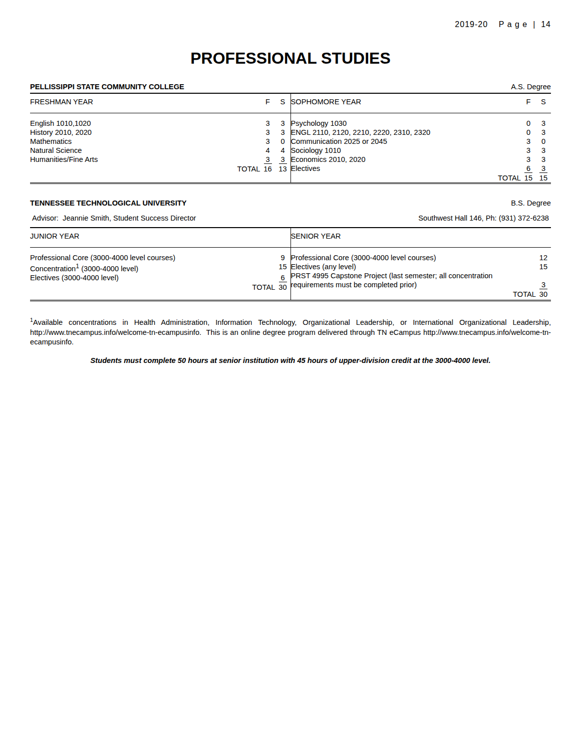2019-20 P a g e | 14
PROFESSIONAL STUDIES
PELLISSIPPI STATE COMMUNITY COLLEGE A.S. Degree
| / FRESHMAN YEAR / F / S / / --- / --- / --- / / English 1010,1020 / 3 / 3 / / History 2010, 2020 / 3 / 3 / / Mathematics / 3 / 0 / / Natural Science / 4 / 4 / / Humanities/Fine Arts / 3 / 3 / / TOTAL / 16 / 13 / | / SOPHOMORE YEAR / F / S / / --- / --- / --- / / Psychology 1030 / 0 / 3 / / ENGL 2110, 2120, 2210, 2220, 2310, 2320 / 0 / 3 / / Communication 2025 or 2045 / 3 / 0 / / Sociology 1010 / 3 / 3 / / Economics 2010, 2020 / 3 / 3 / / Electives / 6 / 3 / / TOTAL / 15 / 15 / |
TENNESSEE TECHNOLOGICAL UNIVERSITY B.S. Degree
Advisor: Jeannie Smith, Student Success Director Southwest Hall 146, Ph: (931) 372-6238
| / JUNIOR YEAR / / --- / / Professional Core (3000-4000 level courses) / 9 / / Concentration 1 (3000-4000 level) / 15 / / Electives (3000-4000 level) / 6 / / TOTAL / 30 / | / SENIOR YEAR / / --- / / Professional Core (3000-4000 level courses) / 12 / / Electives (any level) / 15 / / PRST 4995 Capstone Project (last semester; all concentration / / / requirements must be completed prior) / 3 / / TOTAL / 30 / |
1Available concentrations in Health Administration, Information Technology, Organizational Leadership, or International Organizational Leadership, http://www.tnecampus.info/welcome-tn-ecampusinfo. This is an online degree program delivered through TN eCampus http://www.tnecampus.info/welcome-tn-ecampusinfo.
Students must complete 50 hours at senior institution with 45 hours of upper-division credit at the 3000-4000 level.